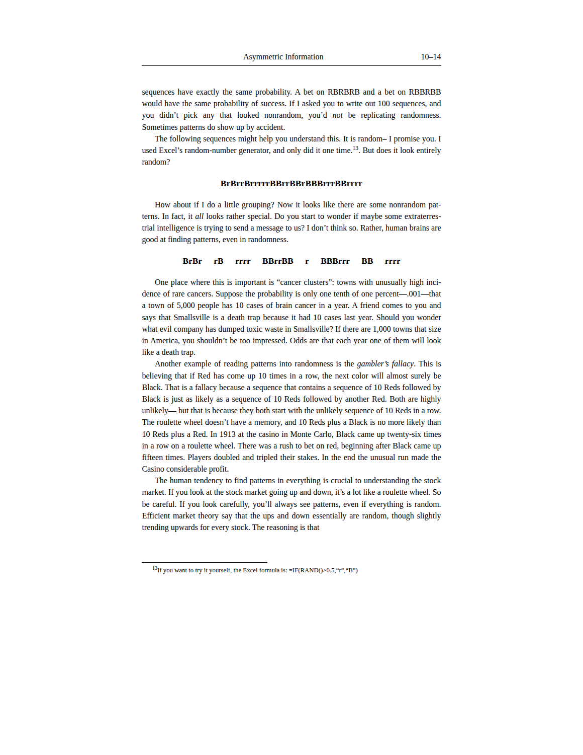Asymmetric Information 10–14
sequences have exactly the same probability. A bet on RBRBRB and a bet on RBBRBB would have the same probability of success. If I asked you to write out 100 sequences, and you didn’t pick any that looked nonrandom, you’d not be replicating randomness. Sometimes patterns do show up by accident.
The following sequences might help you understand this. It is random– I promise you. I used Excel’s random-number generator, and only did it one time.13. But does it look entirely random?
BrBrrBrrrrrBBrrBBrBBBrrrBBrrrr
How about if I do a little grouping? Now it looks like there are some nonrandom patterns. In fact, it all looks rather special. Do you start to wonder if maybe some extraterrestrial intelligence is trying to send a message to us? I don’t think so. Rather, human brains are good at finding patterns, even in randomness.
BrBr rB rrrr BBrrBB r BBBrrr BB rrrr
One place where this is important is “cancer clusters”: towns with unusually high incidence of rare cancers. Suppose the probability is only one tenth of one percent—.001—that a town of 5,000 people has 10 cases of brain cancer in a year. A friend comes to you and says that Smallsville is a death trap because it had 10 cases last year. Should you wonder what evil company has dumped toxic waste in Smallsville? If there are 1,000 towns that size in America, you shouldn’t be too impressed. Odds are that each year one of them will look like a death trap.
Another example of reading patterns into randomness is the gambler’s fallacy. This is believing that if Red has come up 10 times in a row, the next color will almost surely be Black. That is a fallacy because a sequence that contains a sequence of 10 Reds followed by Black is just as likely as a sequence of 10 Reds followed by another Red. Both are highly unlikely— but that is because they both start with the unlikely sequence of 10 Reds in a row. The roulette wheel doesn’t have a memory, and 10 Reds plus a Black is no more likely than 10 Reds plus a Red. In 1913 at the casino in Monte Carlo, Black came up twenty-six times in a row on a roulette wheel. There was a rush to bet on red, beginning after Black came up fifteen times. Players doubled and tripled their stakes. In the end the unusual run made the Casino considerable profit.
The human tendency to find patterns in everything is crucial to understanding the stock market. If you look at the stock market going up and down, it’s a lot like a roulette wheel. So be careful. If you look carefully, you’ll always see patterns, even if everything is random. Efficient market theory say that the ups and down essentially are random, though slightly trending upwards for every stock. The reasoning is that
13If you want to try it yourself, the Excel formula is: =IF(RAND()>0.5,“r”,“B”)